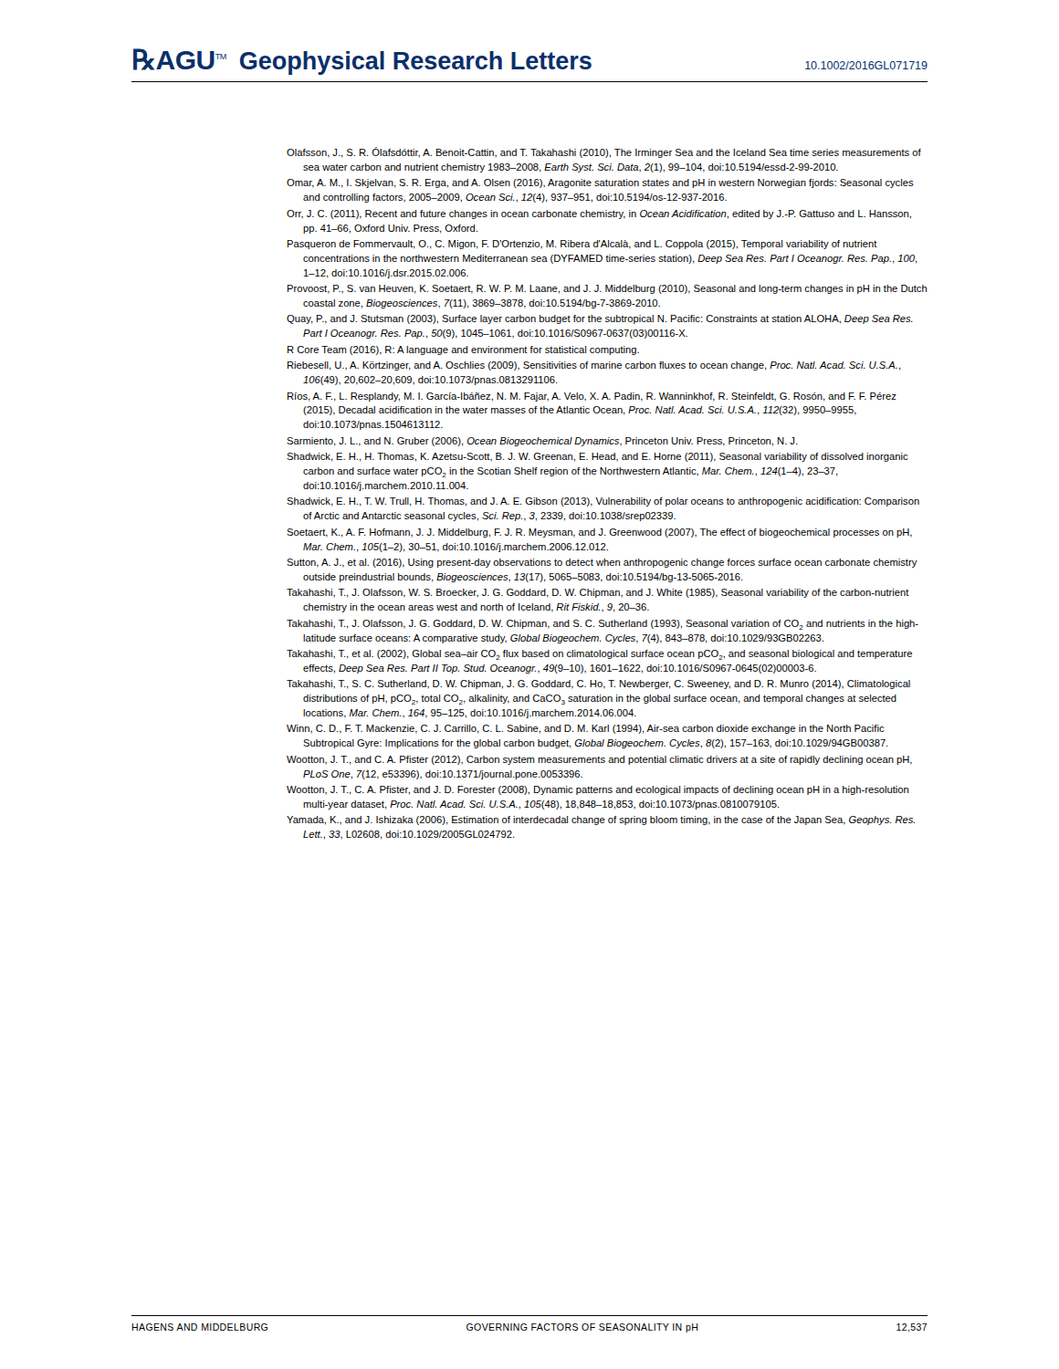℞AGUTM Geophysical Research Letters
10.1002/2016GL071719
Olafsson, J., S. R. Ólafsdóttir, A. Benoit-Cattin, and T. Takahashi (2010), The Irminger Sea and the Iceland Sea time series measurements of sea water carbon and nutrient chemistry 1983–2008, Earth Syst. Sci. Data, 2(1), 99–104, doi:10.5194/essd-2-99-2010.
Omar, A. M., I. Skjelvan, S. R. Erga, and A. Olsen (2016), Aragonite saturation states and pH in western Norwegian fjords: Seasonal cycles and controlling factors, 2005–2009, Ocean Sci., 12(4), 937–951, doi:10.5194/os-12-937-2016.
Orr, J. C. (2011), Recent and future changes in ocean carbonate chemistry, in Ocean Acidification, edited by J.-P. Gattuso and L. Hansson, pp. 41–66, Oxford Univ. Press, Oxford.
Pasqueron de Fommervault, O., C. Migon, F. D'Ortenzio, M. Ribera d'Alcalà, and L. Coppola (2015), Temporal variability of nutrient concentrations in the northwestern Mediterranean sea (DYFAMED time-series station), Deep Sea Res. Part I Oceanogr. Res. Pap., 100, 1–12, doi:10.1016/j.dsr.2015.02.006.
Provoost, P., S. van Heuven, K. Soetaert, R. W. P. M. Laane, and J. J. Middelburg (2010), Seasonal and long-term changes in pH in the Dutch coastal zone, Biogeosciences, 7(11), 3869–3878, doi:10.5194/bg-7-3869-2010.
Quay, P., and J. Stutsman (2003), Surface layer carbon budget for the subtropical N. Pacific: Constraints at station ALOHA, Deep Sea Res. Part I Oceanogr. Res. Pap., 50(9), 1045–1061, doi:10.1016/S0967-0637(03)00116-X.
R Core Team (2016), R: A language and environment for statistical computing.
Riebesell, U., A. Körtzinger, and A. Oschlies (2009), Sensitivities of marine carbon fluxes to ocean change, Proc. Natl. Acad. Sci. U.S.A., 106(49), 20,602–20,609, doi:10.1073/pnas.0813291106.
Ríos, A. F., L. Resplandy, M. I. García-Ibáñez, N. M. Fajar, A. Velo, X. A. Padin, R. Wanninkhof, R. Steinfeldt, G. Rosón, and F. F. Pérez (2015), Decadal acidification in the water masses of the Atlantic Ocean, Proc. Natl. Acad. Sci. U.S.A., 112(32), 9950–9955, doi:10.1073/pnas.1504613112.
Sarmiento, J. L., and N. Gruber (2006), Ocean Biogeochemical Dynamics, Princeton Univ. Press, Princeton, N. J.
Shadwick, E. H., H. Thomas, K. Azetsu-Scott, B. J. W. Greenan, E. Head, and E. Horne (2011), Seasonal variability of dissolved inorganic carbon and surface water pCO2 in the Scotian Shelf region of the Northwestern Atlantic, Mar. Chem., 124(1–4), 23–37, doi:10.1016/j.marchem.2010.11.004.
Shadwick, E. H., T. W. Trull, H. Thomas, and J. A. E. Gibson (2013), Vulnerability of polar oceans to anthropogenic acidification: Comparison of Arctic and Antarctic seasonal cycles, Sci. Rep., 3, 2339, doi:10.1038/srep02339.
Soetaert, K., A. F. Hofmann, J. J. Middelburg, F. J. R. Meysman, and J. Greenwood (2007), The effect of biogeochemical processes on pH, Mar. Chem., 105(1–2), 30–51, doi:10.1016/j.marchem.2006.12.012.
Sutton, A. J., et al. (2016), Using present-day observations to detect when anthropogenic change forces surface ocean carbonate chemistry outside preindustrial bounds, Biogeosciences, 13(17), 5065–5083, doi:10.5194/bg-13-5065-2016.
Takahashi, T., J. Olafsson, W. S. Broecker, J. G. Goddard, D. W. Chipman, and J. White (1985), Seasonal variability of the carbon-nutrient chemistry in the ocean areas west and north of Iceland, Rit Fiskid., 9, 20–36.
Takahashi, T., J. Olafsson, J. G. Goddard, D. W. Chipman, and S. C. Sutherland (1993), Seasonal variation of CO2 and nutrients in the high-latitude surface oceans: A comparative study, Global Biogeochem. Cycles, 7(4), 843–878, doi:10.1029/93GB02263.
Takahashi, T., et al. (2002), Global sea–air CO2 flux based on climatological surface ocean pCO2, and seasonal biological and temperature effects, Deep Sea Res. Part II Top. Stud. Oceanogr., 49(9–10), 1601–1622, doi:10.1016/S0967-0645(02)00003-6.
Takahashi, T., S. C. Sutherland, D. W. Chipman, J. G. Goddard, C. Ho, T. Newberger, C. Sweeney, and D. R. Munro (2014), Climatological distributions of pH, pCO2, total CO2, alkalinity, and CaCO3 saturation in the global surface ocean, and temporal changes at selected locations, Mar. Chem., 164, 95–125, doi:10.1016/j.marchem.2014.06.004.
Winn, C. D., F. T. Mackenzie, C. J. Carrillo, C. L. Sabine, and D. M. Karl (1994), Air-sea carbon dioxide exchange in the North Pacific Subtropical Gyre: Implications for the global carbon budget, Global Biogeochem. Cycles, 8(2), 157–163, doi:10.1029/94GB00387.
Wootton, J. T., and C. A. Pfister (2012), Carbon system measurements and potential climatic drivers at a site of rapidly declining ocean pH, PLoS One, 7(12, e53396), doi:10.1371/journal.pone.0053396.
Wootton, J. T., C. A. Pfister, and J. D. Forester (2008), Dynamic patterns and ecological impacts of declining ocean pH in a high-resolution multi-year dataset, Proc. Natl. Acad. Sci. U.S.A., 105(48), 18,848–18,853, doi:10.1073/pnas.0810079105.
Yamada, K., and J. Ishizaka (2006), Estimation of interdecadal change of spring bloom timing, in the case of the Japan Sea, Geophys. Res. Lett., 33, L02608, doi:10.1029/2005GL024792.
HAGENS AND MIDDELBURG
GOVERNING FACTORS OF SEASONALITY IN pH
12,537